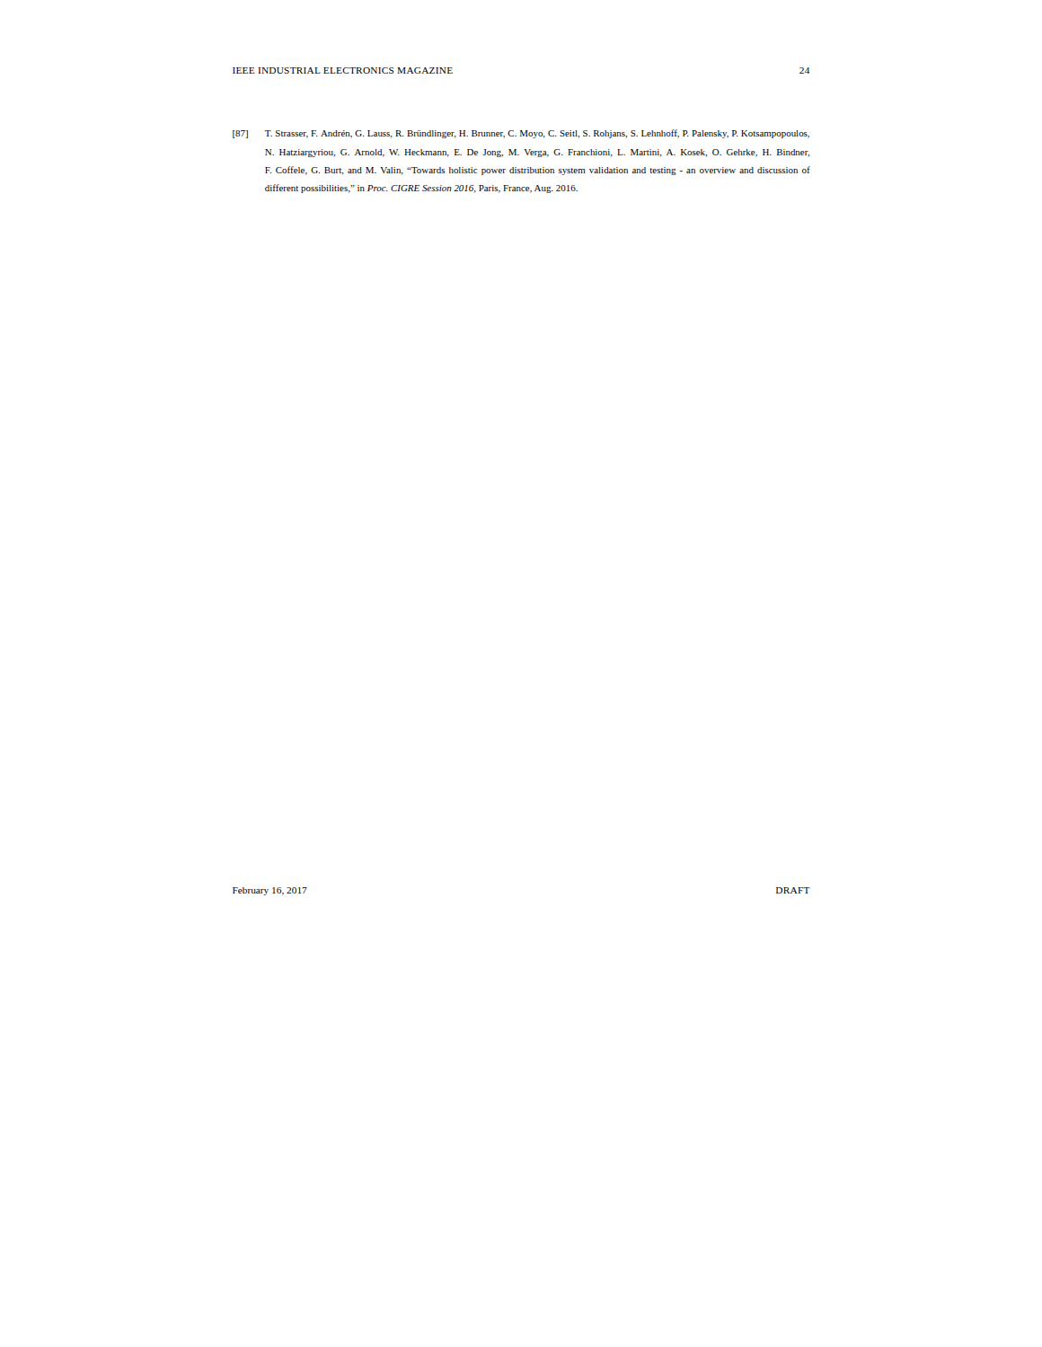IEEE Industrial Electronics Magazine
24
[87]
T. Strasser, F. Andrén, G. Lauss, R. Bründlinger, H. Brunner, C. Moyo, C. Seitl, S. Rohjans, S. Lehnhoff, P. Palensky, P. Kotsampopoulos, N. Hatziargyriou, G. Arnold, W. Heckmann, E. De Jong, M. Verga, G. Franchioni, L. Martini, A. Kosek, O. Gehrke, H. Bindner, F. Coffele, G. Burt, and M. Valin, “Towards holistic power distribution system validation and testing - an overview and discussion of different possibilities,” in Proc. CIGRE Session 2016, Paris, France, Aug. 2016.
February 16, 2017
DRAFT